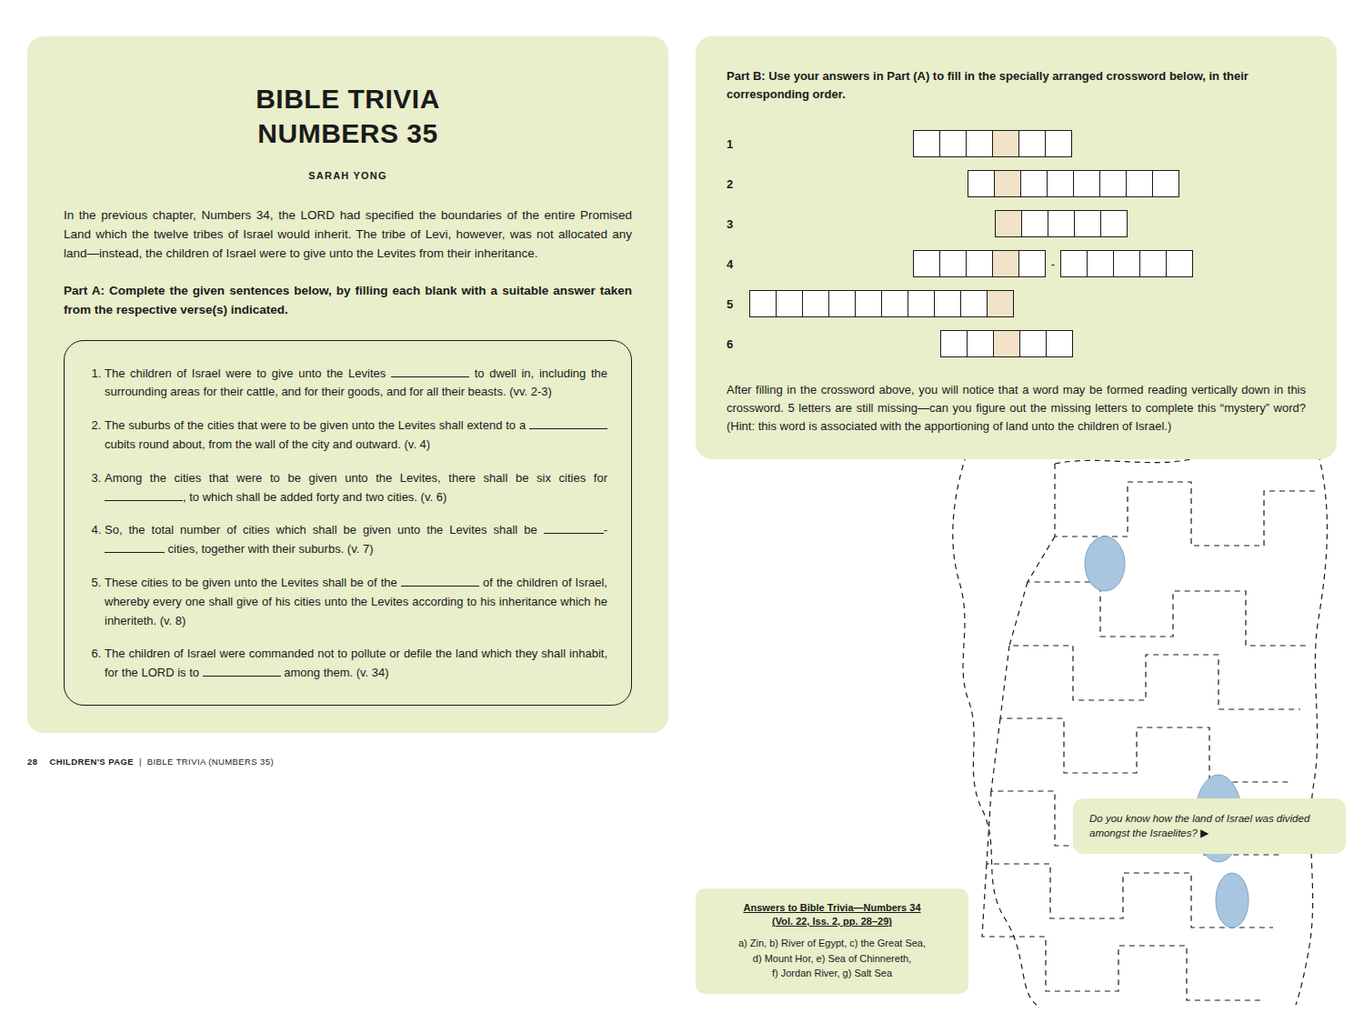BIBLE TRIVIA
NUMBERS 35
SARAH YONG
In the previous chapter, Numbers 34, the LORD had specified the boundaries of the entire Promised Land which the twelve tribes of Israel would inherit. The tribe of Levi, however, was not allocated any land—instead, the children of Israel were to give unto the Levites from their inheritance.
Part A: Complete the given sentences below, by filling each blank with a suitable answer taken from the respective verse(s) indicated.
The children of Israel were to give unto the Levites to dwell in, including the surrounding areas for their cattle, and for their goods, and for all their beasts. (vv. 2-3)
The suburbs of the cities that were to be given unto the Levites shall extend to a cubits round about, from the wall of the city and outward. (v. 4)
Among the cities that were to be given unto the Levites, there shall be six cities for , to which shall be added forty and two cities. (v. 6)
So, the total number of cities which shall be given unto the Levites shall be - cities, together with their suburbs. (v. 7)
These cities to be given unto the Levites shall be of the of the children of Israel, whereby every one shall give of his cities unto the Levites according to his inheritance which he inheriteth. (v. 8)
The children of Israel were commanded not to pollute or defile the land which they shall inhabit, for the LORD is to among them. (v. 34)
28 CHILDREN'S PAGE|BIBLE TRIVIA (NUMBERS 35)
Part B: Use your answers in Part (A) to fill in the specially arranged crossword below, in their corresponding order.
1
2
3
4
-
5
6
After filling in the crossword above, you will notice that a word may be formed reading vertically down in this crossword. 5 letters are still missing—can you figure out the missing letters to complete this “mystery” word? (Hint: this word is associated with the apportioning of land unto the children of Israel.)
Do you know how the land of Israel was divided amongst the Israelites? ▶
Answers to Bible Trivia—Numbers 34
(Vol. 22, Iss. 2, pp. 28–29)
a) Zin, b) River of Egypt, c) the Great Sea,
d) Mount Hor, e) Sea of Chinnereth,
f) Jordan River, g) Salt Sea